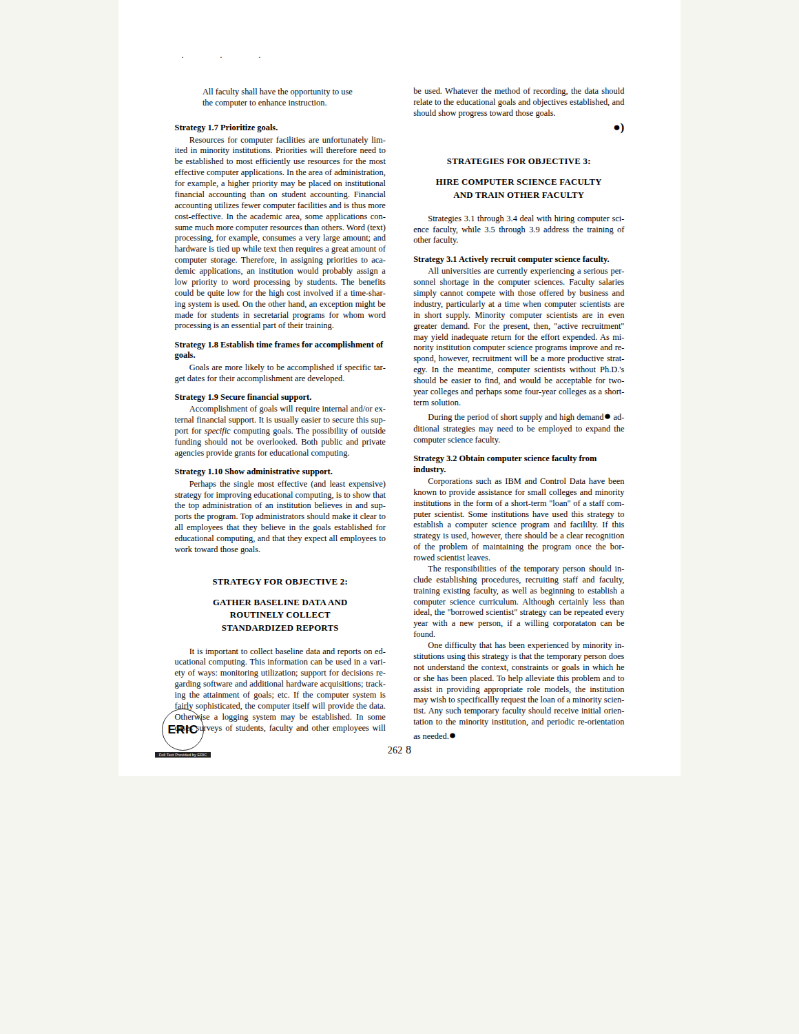. . .
All faculty shall have the opportunity to use
the computer to enhance instruction.
Strategy 1.7 Prioritize goals.
Resources for computer facilities are unfortunately limited in minority institutions. Priorities will therefore need to be established to most efficiently use resources for the most effective computer applications. In the area of administration, for example, a higher priority may be placed on institutional financial accounting than on student accounting. Financial accounting utilizes fewer computer facilities and is thus more cost-effective. In the academic area, some applications consume much more computer resources than others. Word (text) processing, for example, consumes a very large amount; and hardware is tied up while text then requires a great amount of computer storage. Therefore, in assigning priorities to academic applications, an institution would probably assign a low priority to word processing by students. The benefits could be quite low for the high cost involved if a time-sharing system is used. On the other hand, an exception might be made for students in secretarial programs for whom word processing is an essential part of their training.
Strategy 1.8 Establish time frames for accomplishment of goals.
Goals are more likely to be accomplished if specific target dates for their accomplishment are developed.
Strategy 1.9 Secure financial support.
Accomplishment of goals will require internal and/or external financial support. It is usually easier to secure this support for specific computing goals. The possibility of outside funding should not be overlooked. Both public and private agencies provide grants for educational computing.
Strategy 1.10 Show administrative support.
Perhaps the single most effective (and least expensive) strategy for improving educational computing, is to show that the top administration of an institution believes in and supports the program. Top administrators should make it clear to all employees that they believe in the goals established for educational computing, and that they expect all employees to work toward those goals.
STRATEGY FOR OBJECTIVE 2: GATHER BASELINE DATA AND
ROUTINELY COLLECT
STANDARDIZED REPORTS
It is important to collect baseline data and reports on educational computing. This information can be used in a variety of ways: monitoring utilization; support for decisions regarding software and additional hardware acquisitions; tracking the attainment of goals; etc. If the computer system is fairly sophisticated, the computer itself will provide the data. Otherwise a logging system may be established. In some cases surveys of students, faculty and other employees will be used. Whatever the method of recording, the data should relate to the educational goals and objectives established, and should show progress toward those goals.
●)
STRATEGIES FOR OBJECTIVE 3: HIRE COMPUTER SCIENCE FACULTY
AND TRAIN OTHER FACULTY
Strategies 3.1 through 3.4 deal with hiring computer science faculty, while 3.5 through 3.9 address the training of other faculty.
Strategy 3.1 Actively recruit computer science faculty.
All universities are currently experiencing a serious personnel shortage in the computer sciences. Faculty salaries simply cannot compete with those offered by business and industry, particularly at a time when computer scientists are in short supply. Minority computer scientists are in even greater demand. For the present, then, "active recruitment" may yield inadequate return for the effort expended. As minority institution computer science programs improve and respond, however, recruitment will be a more productive strategy. In the meantime, computer scientists without Ph.D.'s should be easier to find, and would be acceptable for two-year colleges and perhaps some four-year colleges as a short-term solution.
During the period of short supply and high demand● additional strategies may need to be employed to expand the computer science faculty.
Strategy 3.2 Obtain computer science faculty from industry.
Corporations such as IBM and Control Data have been known to provide assistance for small colleges and minority institutions in the form of a short-term "loan" of a staff computer scientist. Some institutions have used this strategy to establish a computer science program and facililty. If this strategy is used, however, there should be a clear recognition of the problem of maintaining the program once the borrowed scientist leaves.
The responsibilities of the temporary person should include establishing procedures, recruiting staff and faculty, training existing faculty, as well as beginning to establish a computer science curriculum. Although certainly less than ideal, the "borrowed scientist" strategy can be repeated every year with a new person, if a willing corporataton can be found.
One difficulty that has been experienced by minority institutions using this strategy is that the temporary person does not understand the context, constraints or goals in which he or she has been placed. To help alleviate this problem and to assist in providing appropriate role models, the institution may wish to specificallly request the loan of a minority scientist. Any such temporary faculty should receive initial orientation to the minority institution, and periodic re-orientation as needed.●
ERIC
Full Text Provided by ERIC
262 8